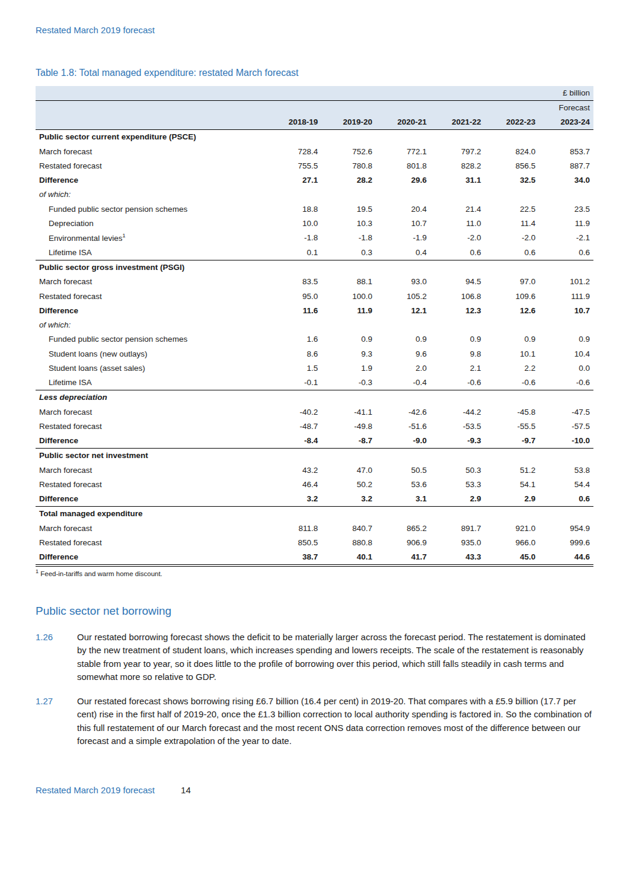Restated March 2019 forecast
Table 1.8: Total managed expenditure: restated March forecast
| | £ billion |
| | Forecast |
| | 2018-19 | 2019-20 | 2020-21 | 2021-22 | 2022-23 | 2023-24 |
| Public sector current expenditure (PSCE) |
| March forecast | 728.4 | 752.6 | 772.1 | 797.2 | 824.0 | 853.7 |
| Restated forecast | 755.5 | 780.8 | 801.8 | 828.2 | 856.5 | 887.7 |
| Difference | 27.1 | 28.2 | 29.6 | 31.1 | 32.5 | 34.0 |
| of which: | | | | | | |
| Funded public sector pension schemes | 18.8 | 19.5 | 20.4 | 21.4 | 22.5 | 23.5 |
| Depreciation | 10.0 | 10.3 | 10.7 | 11.0 | 11.4 | 11.9 |
| Environmental levies 1 | -1.8 | -1.8 | -1.9 | -2.0 | -2.0 | -2.1 |
| Lifetime ISA | 0.1 | 0.3 | 0.4 | 0.6 | 0.6 | 0.6 |
| Public sector gross investment (PSGI) |
| March forecast | 83.5 | 88.1 | 93.0 | 94.5 | 97.0 | 101.2 |
| Restated forecast | 95.0 | 100.0 | 105.2 | 106.8 | 109.6 | 111.9 |
| Difference | 11.6 | 11.9 | 12.1 | 12.3 | 12.6 | 10.7 |
| of which: | | | | | | |
| Funded public sector pension schemes | 1.6 | 0.9 | 0.9 | 0.9 | 0.9 | 0.9 |
| Student loans (new outlays) | 8.6 | 9.3 | 9.6 | 9.8 | 10.1 | 10.4 |
| Student loans (asset sales) | 1.5 | 1.9 | 2.0 | 2.1 | 2.2 | 0.0 |
| Lifetime ISA | -0.1 | -0.3 | -0.4 | -0.6 | -0.6 | -0.6 |
| Less depreciation |
| March forecast | -40.2 | -41.1 | -42.6 | -44.2 | -45.8 | -47.5 |
| Restated forecast | -48.7 | -49.8 | -51.6 | -53.5 | -55.5 | -57.5 |
| Difference | -8.4 | -8.7 | -9.0 | -9.3 | -9.7 | -10.0 |
| Public sector net investment |
| March forecast | 43.2 | 47.0 | 50.5 | 50.3 | 51.2 | 53.8 |
| Restated forecast | 46.4 | 50.2 | 53.6 | 53.3 | 54.1 | 54.4 |
| Difference | 3.2 | 3.2 | 3.1 | 2.9 | 2.9 | 0.6 |
| Total managed expenditure |
| March forecast | 811.8 | 840.7 | 865.2 | 891.7 | 921.0 | 954.9 |
| Restated forecast | 850.5 | 880.8 | 906.9 | 935.0 | 966.0 | 999.6 |
| Difference | 38.7 | 40.1 | 41.7 | 43.3 | 45.0 | 44.6 |
1 Feed-in-tariffs and warm home discount.
Public sector net borrowing
1.26
Our restated borrowing forecast shows the deficit to be materially larger across the forecast period. The restatement is dominated by the new treatment of student loans, which increases spending and lowers receipts. The scale of the restatement is reasonably stable from year to year, so it does little to the profile of borrowing over this period, which still falls steadily in cash terms and somewhat more so relative to GDP.
1.27
Our restated forecast shows borrowing rising £6.7 billion (16.4 per cent) in 2019-20. That compares with a £5.9 billion (17.7 per cent) rise in the first half of 2019-20, once the £1.3 billion correction to local authority spending is factored in. So the combination of this full restatement of our March forecast and the most recent ONS data correction removes most of the difference between our forecast and a simple extrapolation of the year to date.
Restated March 2019 forecast 14